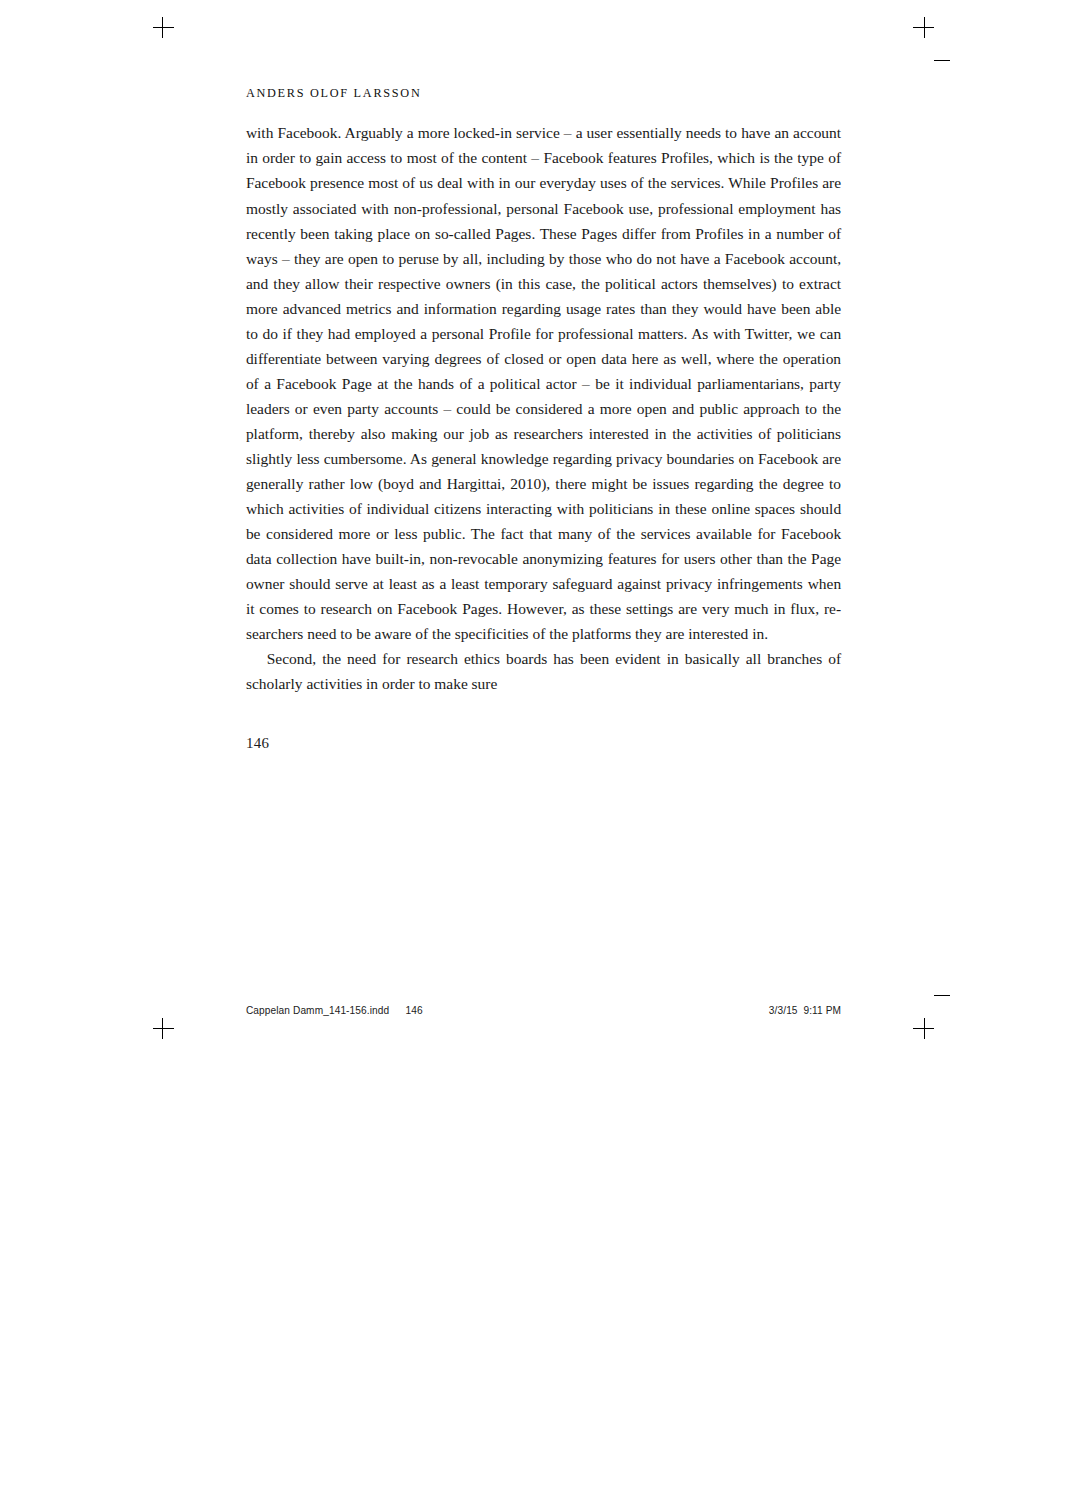Anders Olof Larsson
with Facebook. Arguably a more locked-in service – a user essentially needs to have an account in order to gain access to most of the content – Facebook features Profiles, which is the type of Facebook presence most of us deal with in our everyday uses of the services. While Profiles are mostly associated with non-professional, personal Facebook use, professional employment has recently been taking place on so-called Pages. These Pages differ from Profiles in a number of ways – they are open to peruse by all, including by those who do not have a Facebook account, and they allow their respective owners (in this case, the political actors themselves) to extract more advanced metrics and information regarding usage rates than they would have been able to do if they had employed a personal Profile for professional matters. As with Twitter, we can differentiate between varying degrees of closed or open data here as well, where the operation of a Facebook Page at the hands of a political actor – be it individual parliamentarians, party leaders or even party accounts – could be considered a more open and public approach to the platform, thereby also making our job as researchers interested in the activities of politicians slightly less cumbersome. As general knowledge regarding privacy boundaries on Facebook are generally rather low (boyd and Hargittai, 2010), there might be issues regarding the degree to which activities of individual citizens interacting with politicians in these online spaces should be considered more or less public. The fact that many of the services available for Facebook data collection have built-in, non-revocable anonymizing features for users other than the Page owner should serve at least as a least temporary safeguard against privacy infringements when it comes to research on Facebook Pages. However, as these settings are very much in flux, researchers need to be aware of the specificities of the platforms they are interested in.
Second, the need for research ethics boards has been evident in basically all branches of scholarly activities in order to make sure
146
Cappelan Damm_141-156.indd146 3/3/15 9:11 PM